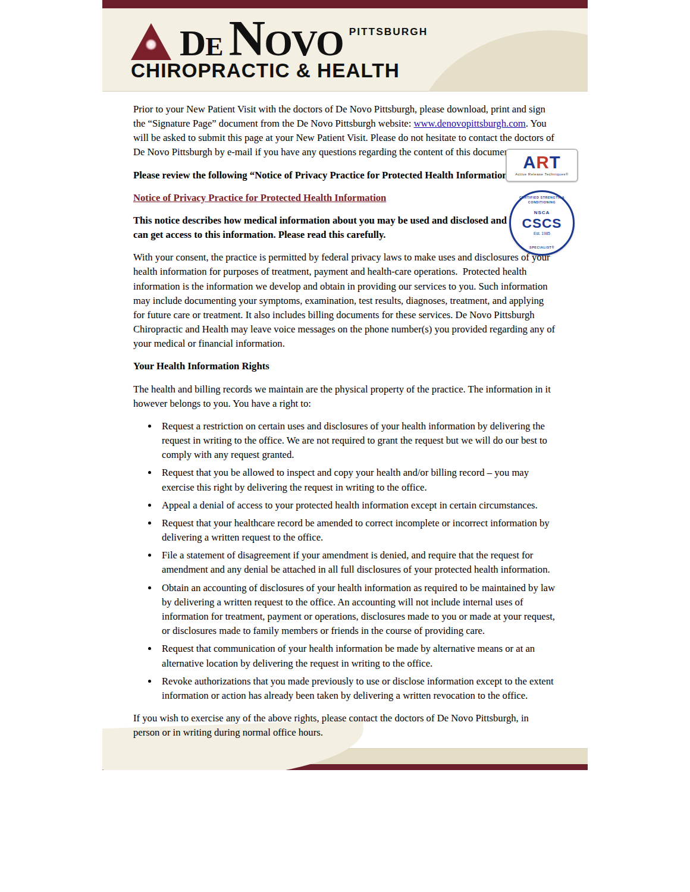DE
NOVO
PITTSBURGH
CHIROPRACTIC & HEALTH
ART
Active Release Techniques®
CERTIFIED STRENGTH & CONDITIONING
NSCA
CSCS
Est. 1985
SPECIALIST®
Prior to your New Patient Visit with the doctors of De Novo Pittsburgh, please download, print and sign the “Signature Page” document from the De Novo Pittsburgh website: www.denovopittsburgh.com. You will be asked to submit this page at your New Patient Visit. Please do not hesitate to contact the doctors of De Novo Pittsburgh by e-mail if you have any questions regarding the content of this document.
Please review the following “Notice of Privacy Practice for Protected Health Information”
Notice of Privacy Practice for Protected Health Information
This notice describes how medical information about you may be used and disclosed and how you can get access to this information. Please read this carefully.
With your consent, the practice is permitted by federal privacy laws to make uses and disclosures of your health information for purposes of treatment, payment and health-care operations. Protected health information is the information we develop and obtain in providing our services to you. Such information may include documenting your symptoms, examination, test results, diagnoses, treatment, and applying for future care or treatment. It also includes billing documents for these services. De Novo Pittsburgh Chiropractic and Health may leave voice messages on the phone number(s) you provided regarding any of your medical or financial information.
Your Health Information Rights
The health and billing records we maintain are the physical property of the practice. The information in it however belongs to you. You have a right to:
Request a restriction on certain uses and disclosures of your health information by delivering the request in writing to the office. We are not required to grant the request but we will do our best to comply with any request granted.
Request that you be allowed to inspect and copy your health and/or billing record – you may exercise this right by delivering the request in writing to the office.
Appeal a denial of access to your protected health information except in certain circumstances.
Request that your healthcare record be amended to correct incomplete or incorrect information by delivering a written request to the office.
File a statement of disagreement if your amendment is denied, and require that the request for amendment and any denial be attached in all full disclosures of your protected health information.
Obtain an accounting of disclosures of your health information as required to be maintained by law by delivering a written request to the office. An accounting will not include internal uses of information for treatment, payment or operations, disclosures made to you or made at your request, or disclosures made to family members or friends in the course of providing care.
Request that communication of your health information be made by alternative means or at an alternative location by delivering the request in writing to the office.
Revoke authorizations that you made previously to use or disclose information except to the extent information or action has already been taken by delivering a written revocation to the office.
If you wish to exercise any of the above rights, please contact the doctors of De Novo Pittsburgh, in person or in writing during normal office hours.